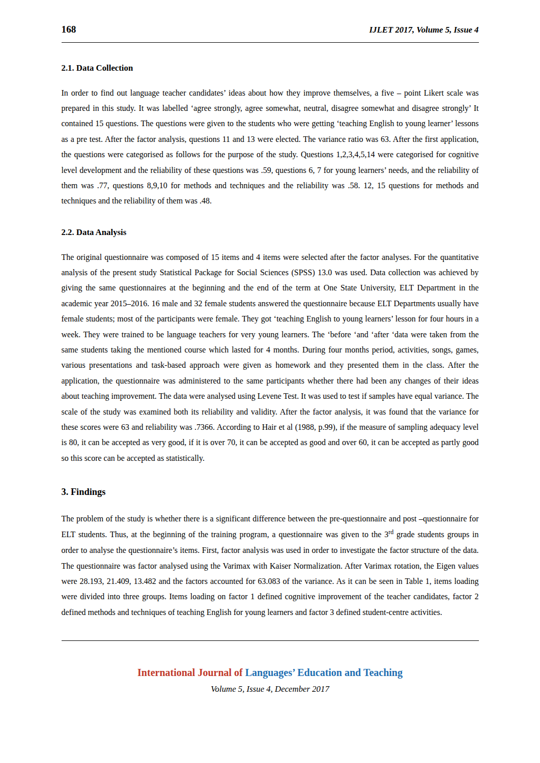168 IJLET 2017, Volume 5, Issue 4
2.1. Data Collection
In order to find out language teacher candidates’ ideas about how they improve themselves, a five – point Likert scale was prepared in this study. It was labelled ‘agree strongly, agree somewhat, neutral, disagree somewhat and disagree strongly’ It contained 15 questions. The questions were given to the students who were getting ‘teaching English to young learner’ lessons as a pre test. After the factor analysis, questions 11 and 13 were elected. The variance ratio was 63. After the first application, the questions were categorised as follows for the purpose of the study. Questions 1,2,3,4,5,14 were categorised for cognitive level development and the reliability of these questions was .59, questions 6, 7 for young learners’ needs, and the reliability of them was .77, questions 8,9,10 for methods and techniques and the reliability was .58. 12, 15 questions for methods and techniques and the reliability of them was .48.
2.2. Data Analysis
The original questionnaire was composed of 15 items and 4 items were selected after the factor analyses. For the quantitative analysis of the present study Statistical Package for Social Sciences (SPSS) 13.0 was used. Data collection was achieved by giving the same questionnaires at the beginning and the end of the term at One State University, ELT Department in the academic year 2015–2016. 16 male and 32 female students answered the questionnaire because ELT Departments usually have female students; most of the participants were female. They got ‘teaching English to young learners’ lesson for four hours in a week. They were trained to be language teachers for very young learners. The ‘before ‘and ‘after ‘data were taken from the same students taking the mentioned course which lasted for 4 months. During four months period, activities, songs, games, various presentations and task-based approach were given as homework and they presented them in the class. After the application, the questionnaire was administered to the same participants whether there had been any changes of their ideas about teaching improvement. The data were analysed using Levene Test. It was used to test if samples have equal variance. The scale of the study was examined both its reliability and validity. After the factor analysis, it was found that the variance for these scores were 63 and reliability was .7366. According to Hair et al (1988, p.99), if the measure of sampling adequacy level is 80, it can be accepted as very good, if it is over 70, it can be accepted as good and over 60, it can be accepted as partly good so this score can be accepted as statistically.
3. Findings
The problem of the study is whether there is a significant difference between the pre-questionnaire and post –questionnaire for ELT students. Thus, at the beginning of the training program, a questionnaire was given to the 3rd grade students groups in order to analyse the questionnaire’s items. First, factor analysis was used in order to investigate the factor structure of the data. The questionnaire was factor analysed using the Varimax with Kaiser Normalization. After Varimax rotation, the Eigen values were 28.193, 21.409, 13.482 and the factors accounted for 63.083 of the variance. As it can be seen in Table 1, items loading were divided into three groups. Items loading on factor 1 defined cognitive improvement of the teacher candidates, factor 2 defined methods and techniques of teaching English for young learners and factor 3 defined student-centre activities.
International Journal of Languages’ Education and Teaching
Volume 5, Issue 4, December 2017